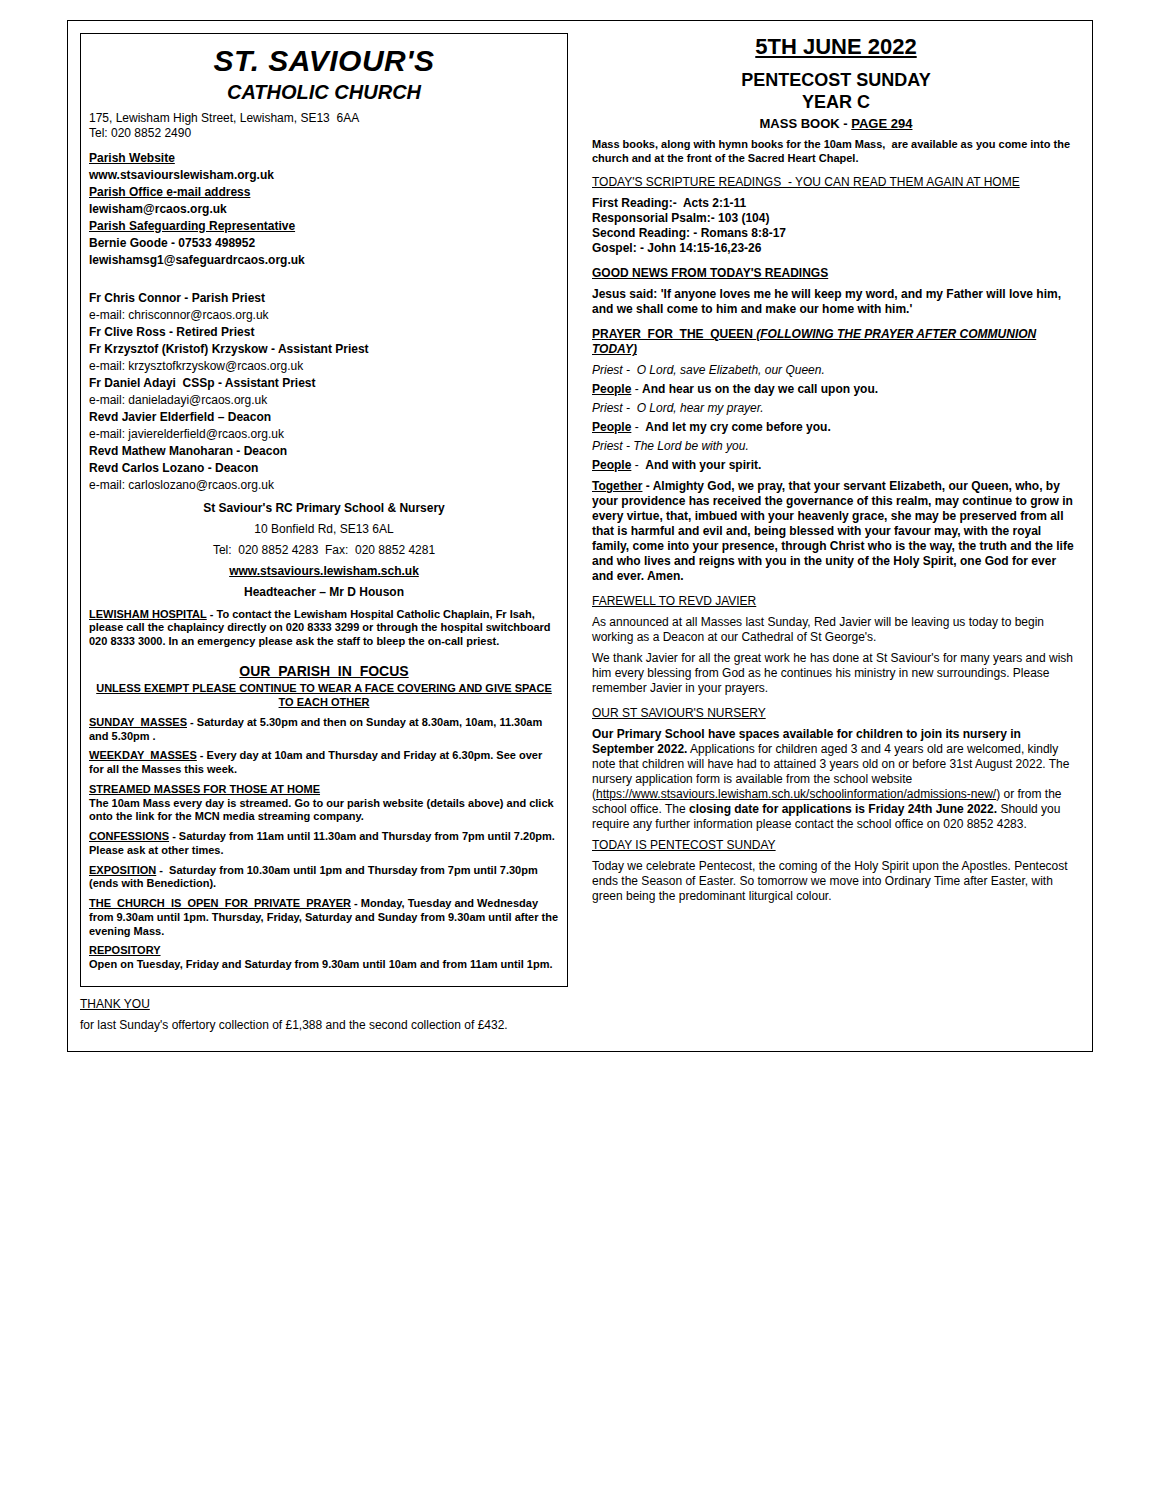ST. SAVIOUR'S
CATHOLIC CHURCH
175, Lewisham High Street, Lewisham, SE13 6AA
Tel: 020 8852 2490
Parish Website
www.stsaviourslewisham.org.uk
Parish Office e-mail address
lewisham@rcaos.org.uk
Parish Safeguarding Representative
Bernie Goode - 07533 498952
lewishamsg1@safeguardrcaos.org.uk
Fr Chris Connor - Parish Priest
e-mail: chrisconnor@rcaos.org.uk
Fr Clive Ross - Retired Priest
Fr Krzysztof (Kristof) Krzyskow - Assistant Priest
e-mail: krzysztofkrzyskow@rcaos.org.uk
Fr Daniel Adayi CSSp - Assistant Priest
e-mail: danieladayi@rcaos.org.uk
Revd Javier Elderfield – Deacon
e-mail: javierelderfield@rcaos.org.uk
Revd Mathew Manoharan - Deacon
Revd Carlos Lozano - Deacon
e-mail: carloslozano@rcaos.org.uk
St Saviour's RC Primary School & Nursery
10 Bonfield Rd, SE13 6AL
Tel: 020 8852 4283 Fax: 020 8852 4281
www.stsaviours.lewisham.sch.uk
Headteacher – Mr D Houson
LEWISHAM HOSPITAL - To contact the Lewisham Hospital Catholic Chaplain, Fr Isah, please call the chaplaincy directly on 020 8333 3299 or through the hospital switchboard 020 8333 3000. In an emergency please ask the staff to bleep the on-call priest.
OUR PARISH IN FOCUS
UNLESS EXEMPT PLEASE CONTINUE TO WEAR A FACE COVERING AND GIVE SPACE TO EACH OTHER
SUNDAY MASSES - Saturday at 5.30pm and then on Sunday at 8.30am, 10am, 11.30am and 5.30pm .
WEEKDAY MASSES - Every day at 10am and Thursday and Friday at 6.30pm. See over for all the Masses this week.
STREAMED MASSES FOR THOSE AT HOME
The 10am Mass every day is streamed. Go to our parish website (details above) and click onto the link for the MCN media streaming company.
CONFESSIONS - Saturday from 11am until 11.30am and Thursday from 7pm until 7.20pm. Please ask at other times.
EXPOSITION - Saturday from 10.30am until 1pm and Thursday from 7pm until 7.30pm (ends with Benediction).
THE CHURCH IS OPEN FOR PRIVATE PRAYER - Monday, Tuesday and Wednesday from 9.30am until 1pm. Thursday, Friday, Saturday and Sunday from 9.30am until after the evening Mass.
REPOSITORY
Open on Tuesday, Friday and Saturday from 9.30am until 10am and from 11am until 1pm.
THANK YOU
for last Sunday's offertory collection of £1,388 and the second collection of £432.
5TH JUNE 2022
PENTECOST SUNDAY
YEAR C
MASS BOOK - PAGE 294
Mass books, along with hymn books for the 10am Mass, are available as you come into the church and at the front of the Sacred Heart Chapel.
TODAY'S SCRIPTURE READINGS - YOU CAN READ THEM AGAIN AT HOME
First Reading:- Acts 2:1-11
Responsorial Psalm:- 103 (104)
Second Reading: - Romans 8:8-17
Gospel: - John 14:15-16,23-26
GOOD NEWS FROM TODAY'S READINGS
Jesus said: 'If anyone loves me he will keep my word, and my Father will love him, and we shall come to him and make our home with him.'
PRAYER FOR THE QUEEN (FOLLOWING THE PRAYER AFTER COMMUNION TODAY)
Priest - O Lord, save Elizabeth, our Queen.
People - And hear us on the day we call upon you.
Priest - O Lord, hear my prayer.
People - And let my cry come before you.
Priest - The Lord be with you.
People - And with your spirit.
Together - Almighty God, we pray, that your servant Elizabeth, our Queen, who, by your providence has received the governance of this realm, may continue to grow in every virtue, that, imbued with your heavenly grace, she may be preserved from all that is harmful and evil and, being blessed with your favour may, with the royal family, come into your presence, through Christ who is the way, the truth and the life and who lives and reigns with you in the unity of the Holy Spirit, one God for ever and ever. Amen.
FAREWELL TO REVD JAVIER
As announced at all Masses last Sunday, Red Javier will be leaving us today to begin working as a Deacon at our Cathedral of St George's.
We thank Javier for all the great work he has done at St Saviour's for many years and wish him every blessing from God as he continues his ministry in new surroundings. Please remember Javier in your prayers.
OUR ST SAVIOUR'S NURSERY
Our Primary School have spaces available for children to join its nursery in September 2022. Applications for children aged 3 and 4 years old are welcomed, kindly note that children will have had to attained 3 years old on or before 31st August 2022. The nursery application form is available from the school website (https://www.stsaviours.lewisham.sch.uk/schoolinformation/admissions-new/) or from the school office. The closing date for applications is Friday 24th June 2022. Should you require any further information please contact the school office on 020 8852 4283.
TODAY IS PENTECOST SUNDAY
Today we celebrate Pentecost, the coming of the Holy Spirit upon the Apostles. Pentecost ends the Season of Easter. So tomorrow we move into Ordinary Time after Easter, with green being the predominant liturgical colour.